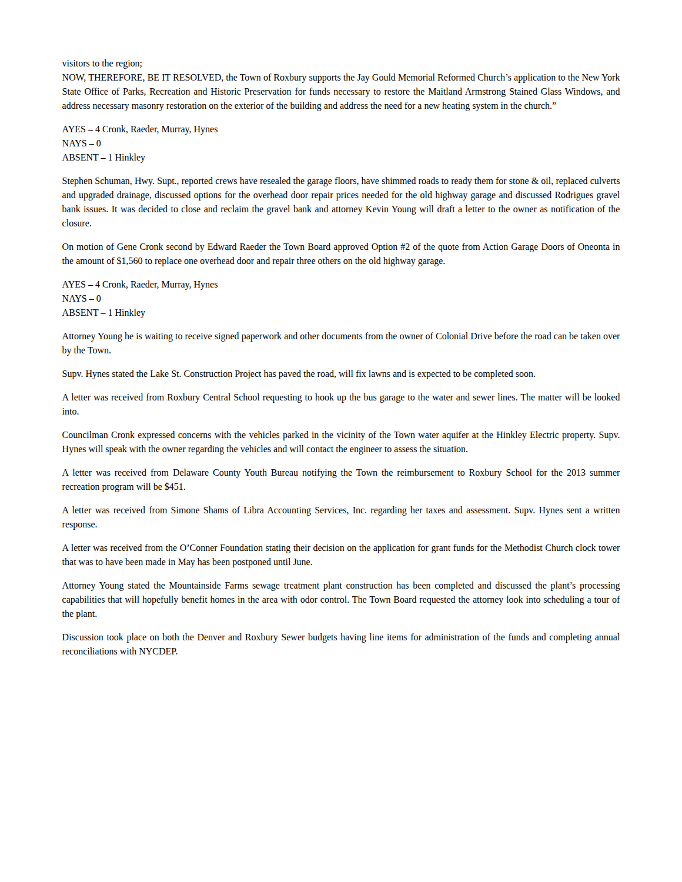visitors to the region;
NOW, THEREFORE, BE IT RESOLVED, the Town of Roxbury supports the Jay Gould Memorial Reformed Church’s application to the New York State Office of Parks, Recreation and Historic Preservation for funds necessary to restore the Maitland Armstrong Stained Glass Windows, and address necessary masonry restoration on the exterior of the building and address the need for a new heating system in the church.”
AYES – 4 Cronk, Raeder, Murray, Hynes
NAYS – 0
ABSENT – 1 Hinkley
Stephen Schuman, Hwy. Supt., reported crews have resealed the garage floors, have shimmed roads to ready them for stone & oil, replaced culverts and upgraded drainage, discussed options for the overhead door repair prices needed for the old highway garage and discussed Rodrigues gravel bank issues. It was decided to close and reclaim the gravel bank and attorney Kevin Young will draft a letter to the owner as notification of the closure.
On motion of Gene Cronk second by Edward Raeder the Town Board approved Option #2 of the quote from Action Garage Doors of Oneonta in the amount of $1,560 to replace one overhead door and repair three others on the old highway garage.
AYES – 4 Cronk, Raeder, Murray, Hynes
NAYS – 0
ABSENT – 1 Hinkley
Attorney Young he is waiting to receive signed paperwork and other documents from the owner of Colonial Drive before the road can be taken over by the Town.
Supv. Hynes stated the Lake St. Construction Project has paved the road, will fix lawns and is expected to be completed soon.
A letter was received from Roxbury Central School requesting to hook up the bus garage to the water and sewer lines. The matter will be looked into.
Councilman Cronk expressed concerns with the vehicles parked in the vicinity of the Town water aquifer at the Hinkley Electric property. Supv. Hynes will speak with the owner regarding the vehicles and will contact the engineer to assess the situation.
A letter was received from Delaware County Youth Bureau notifying the Town the reimbursement to Roxbury School for the 2013 summer recreation program will be $451.
A letter was received from Simone Shams of Libra Accounting Services, Inc. regarding her taxes and assessment. Supv. Hynes sent a written response.
A letter was received from the O’Conner Foundation stating their decision on the application for grant funds for the Methodist Church clock tower that was to have been made in May has been postponed until June.
Attorney Young stated the Mountainside Farms sewage treatment plant construction has been completed and discussed the plant’s processing capabilities that will hopefully benefit homes in the area with odor control. The Town Board requested the attorney look into scheduling a tour of the plant.
Discussion took place on both the Denver and Roxbury Sewer budgets having line items for administration of the funds and completing annual reconciliations with NYCDEP.